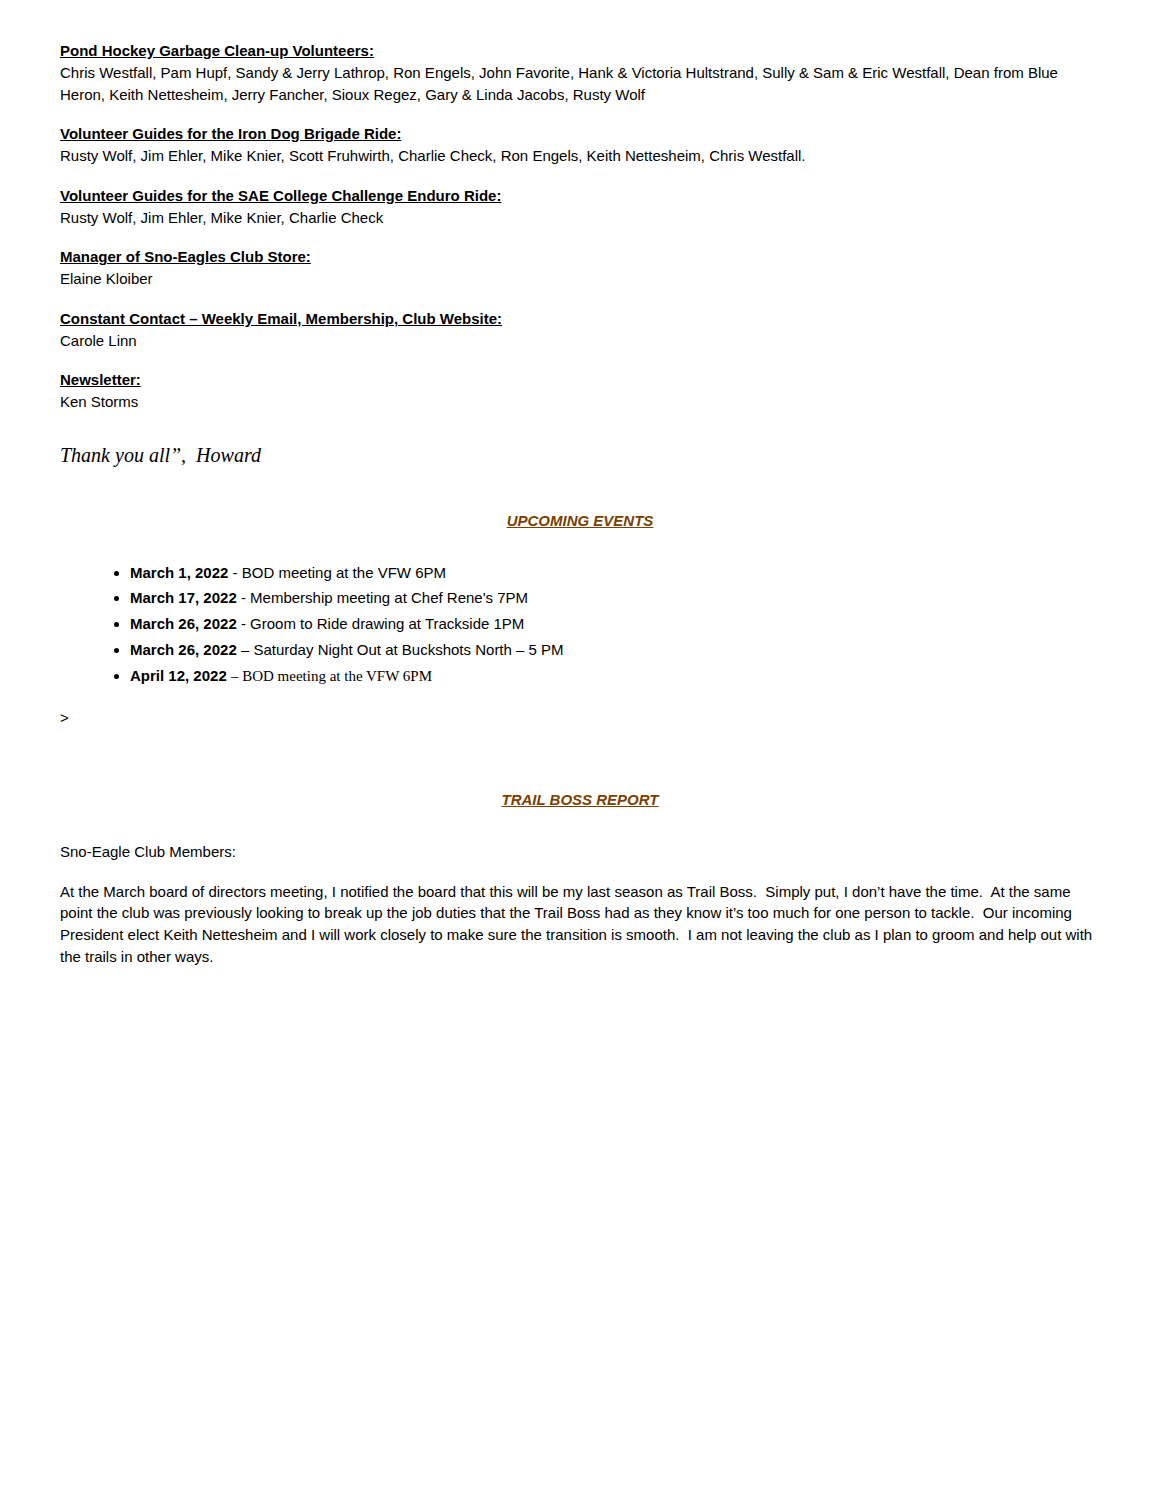Pond Hockey Garbage Clean-up Volunteers:
Chris Westfall, Pam Hupf, Sandy & Jerry Lathrop, Ron Engels, John Favorite, Hank & Victoria Hultstrand, Sully & Sam & Eric Westfall, Dean from Blue Heron, Keith Nettesheim, Jerry Fancher, Sioux Regez, Gary & Linda Jacobs, Rusty Wolf
Volunteer Guides for the Iron Dog Brigade Ride:
Rusty Wolf, Jim Ehler, Mike Knier, Scott Fruhwirth, Charlie Check, Ron Engels, Keith Nettesheim, Chris Westfall.
Volunteer Guides for the SAE College Challenge Enduro Ride:
Rusty Wolf, Jim Ehler, Mike Knier, Charlie Check
Manager of Sno-Eagles Club Store:
Elaine Kloiber
Constant Contact – Weekly Email, Membership, Club Website:
Carole Linn
Newsletter:
Ken Storms
Thank you all”, Howard
UPCOMING EVENTS
March 1, 2022 - BOD meeting at the VFW 6PM
March 17, 2022 - Membership meeting at Chef Rene's 7PM
March 26, 2022 - Groom to Ride drawing at Trackside 1PM
March 26, 2022 – Saturday Night Out at Buckshots North – 5 PM
April 12, 2022 – BOD meeting at the VFW 6PM
>
TRAIL BOSS REPORT
Sno-Eagle Club Members:
At the March board of directors meeting, I notified the board that this will be my last season as Trail Boss. Simply put, I don’t have the time. At the same point the club was previously looking to break up the job duties that the Trail Boss had as they know it’s too much for one person to tackle. Our incoming President elect Keith Nettesheim and I will work closely to make sure the transition is smooth. I am not leaving the club as I plan to groom and help out with the trails in other ways.